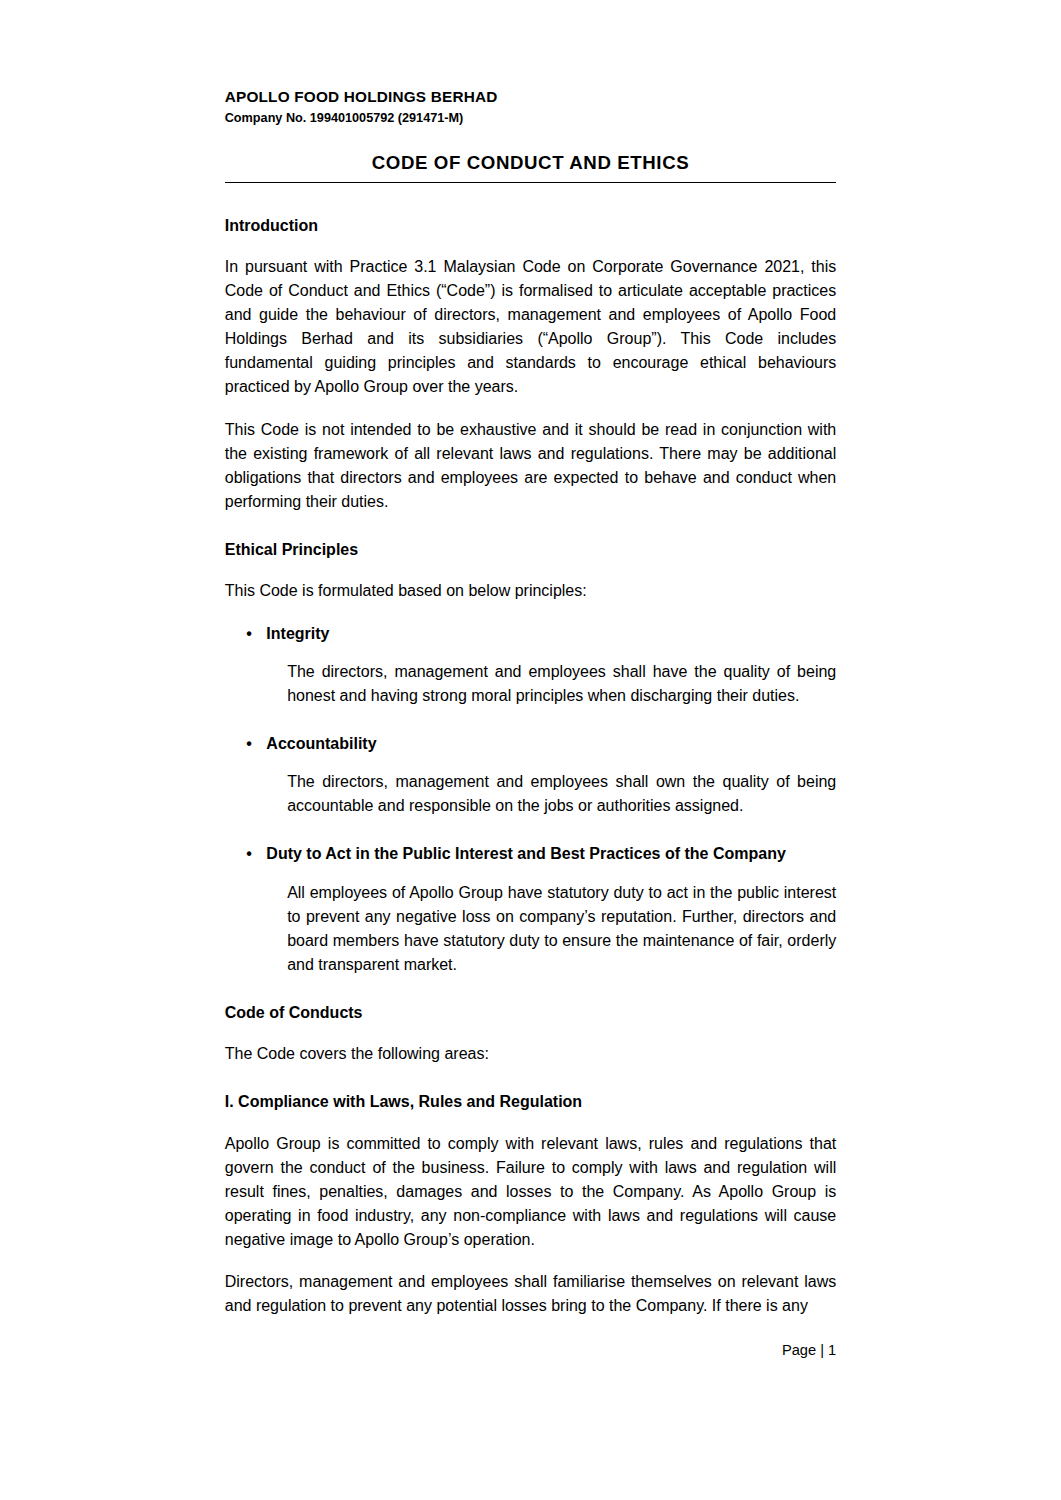APOLLO FOOD HOLDINGS BERHAD
Company No. 199401005792 (291471-M)
CODE OF CONDUCT AND ETHICS
Introduction
In pursuant with Practice 3.1 Malaysian Code on Corporate Governance 2021, this Code of Conduct and Ethics (“Code”) is formalised to articulate acceptable practices and guide the behaviour of directors, management and employees of Apollo Food Holdings Berhad and its subsidiaries (“Apollo Group”). This Code includes fundamental guiding principles and standards to encourage ethical behaviours practiced by Apollo Group over the years.
This Code is not intended to be exhaustive and it should be read in conjunction with the existing framework of all relevant laws and regulations. There may be additional obligations that directors and employees are expected to behave and conduct when performing their duties.
Ethical Principles
This Code is formulated based on below principles:
Integrity
The directors, management and employees shall have the quality of being honest and having strong moral principles when discharging their duties.
Accountability
The directors, management and employees shall own the quality of being accountable and responsible on the jobs or authorities assigned.
Duty to Act in the Public Interest and Best Practices of the Company
All employees of Apollo Group have statutory duty to act in the public interest to prevent any negative loss on company’s reputation. Further, directors and board members have statutory duty to ensure the maintenance of fair, orderly and transparent market.
Code of Conducts
The Code covers the following areas:
I. Compliance with Laws, Rules and Regulation
Apollo Group is committed to comply with relevant laws, rules and regulations that govern the conduct of the business. Failure to comply with laws and regulation will result fines, penalties, damages and losses to the Company. As Apollo Group is operating in food industry, any non-compliance with laws and regulations will cause negative image to Apollo Group’s operation.
Directors, management and employees shall familiarise themselves on relevant laws and regulation to prevent any potential losses bring to the Company. If there is any
Page | 1